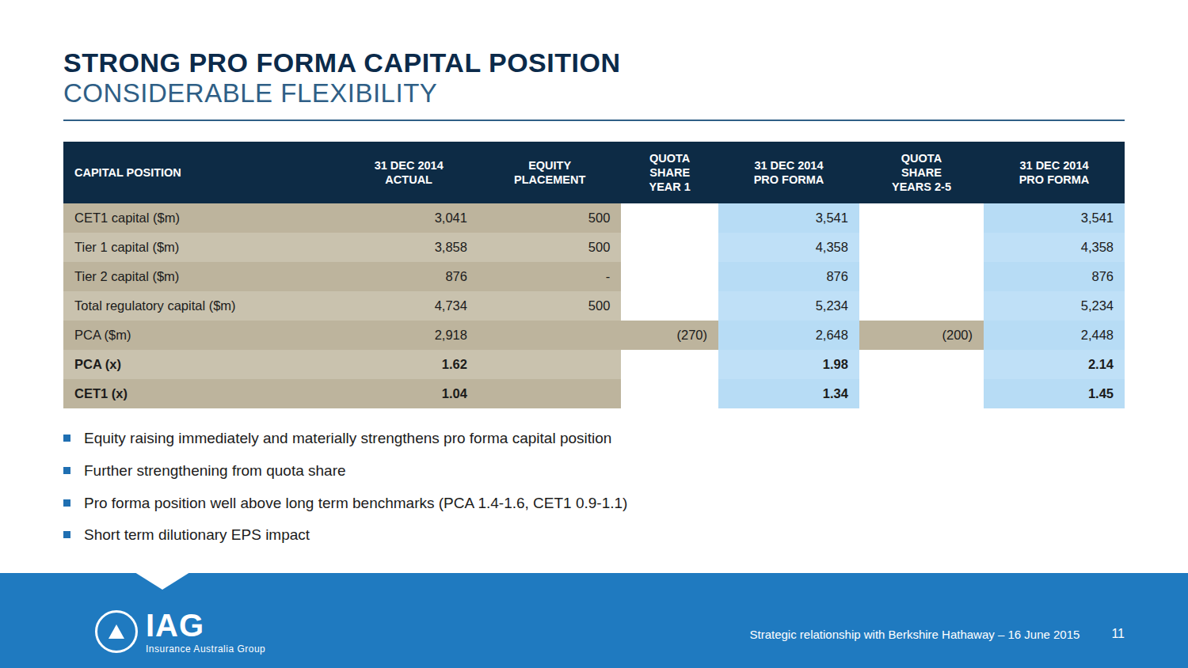STRONG PRO FORMA CAPITAL POSITION CONSIDERABLE FLEXIBILITY
| CAPITAL POSITION | 31 DEC 2014 ACTUAL | EQUITY PLACEMENT | QUOTA SHARE YEAR 1 | 31 DEC 2014 PRO FORMA | QUOTA SHARE YEARS 2-5 | 31 DEC 2014 PRO FORMA |
| --- | --- | --- | --- | --- | --- | --- |
| CET1 capital ($m) | 3,041 | 500 | | 3,541 | | 3,541 |
| Tier 1 capital ($m) | 3,858 | 500 | | 4,358 | | 4,358 |
| Tier 2 capital ($m) | 876 | - | | 876 | | 876 |
| Total regulatory capital ($m) | 4,734 | 500 | | 5,234 | | 5,234 |
| PCA ($m) | 2,918 | | (270) | 2,648 | (200) | 2,448 |
| PCA (x) | 1.62 | | | 1.98 | | 2.14 |
| CET1 (x) | 1.04 | | | 1.34 | | 1.45 |
Equity raising immediately and materially strengthens pro forma capital position
Further strengthening from quota share
Pro forma position well above long term benchmarks (PCA 1.4-1.6, CET1 0.9-1.1)
Short term dilutionary EPS impact
IAG
Insurance Australia Group
Strategic relationship with Berkshire Hathaway – 16 June 2015
11